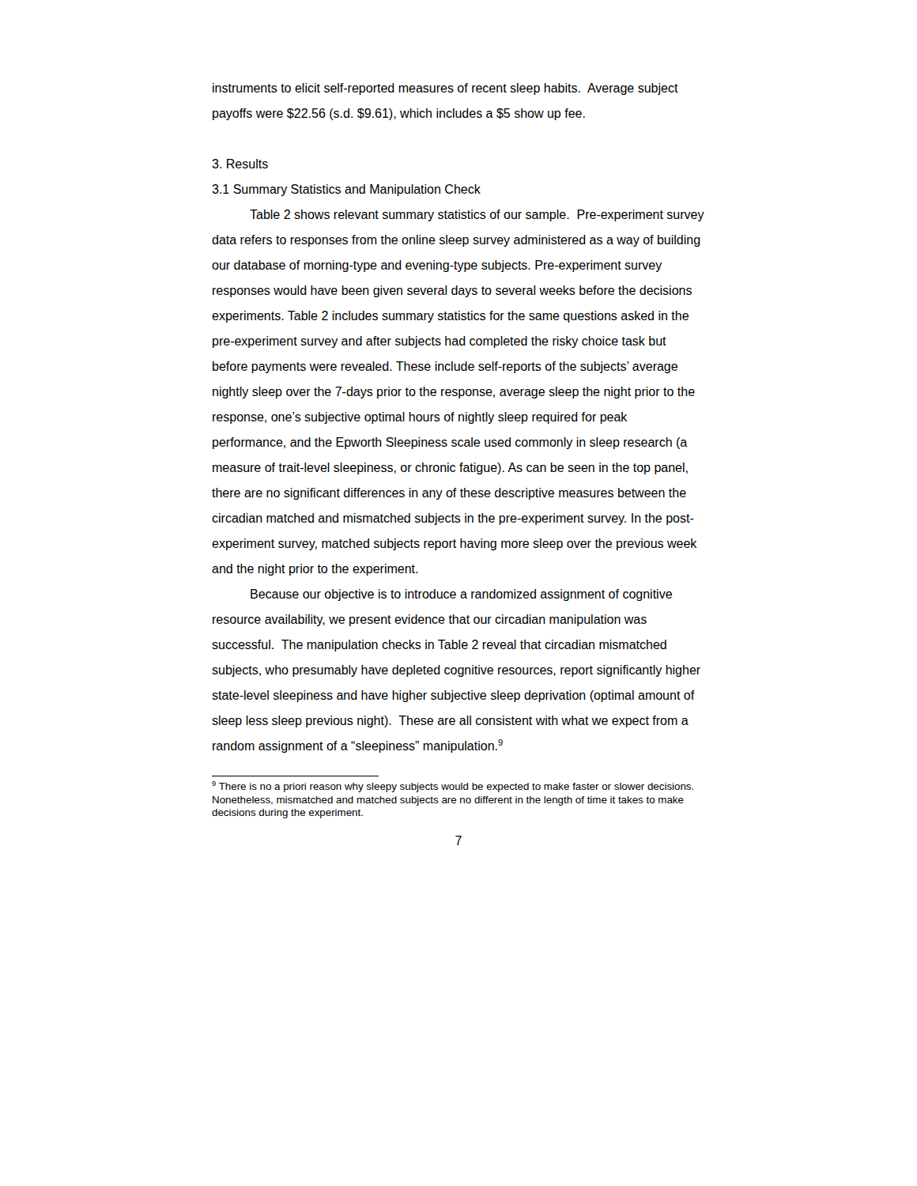instruments to elicit self-reported measures of recent sleep habits. Average subject payoffs were $22.56 (s.d. $9.61), which includes a $5 show up fee.
3. Results
3.1 Summary Statistics and Manipulation Check
Table 2 shows relevant summary statistics of our sample. Pre-experiment survey data refers to responses from the online sleep survey administered as a way of building our database of morning-type and evening-type subjects. Pre-experiment survey responses would have been given several days to several weeks before the decisions experiments. Table 2 includes summary statistics for the same questions asked in the pre-experiment survey and after subjects had completed the risky choice task but before payments were revealed. These include self-reports of the subjects’ average nightly sleep over the 7-days prior to the response, average sleep the night prior to the response, one’s subjective optimal hours of nightly sleep required for peak performance, and the Epworth Sleepiness scale used commonly in sleep research (a measure of trait-level sleepiness, or chronic fatigue). As can be seen in the top panel, there are no significant differences in any of these descriptive measures between the circadian matched and mismatched subjects in the pre-experiment survey. In the post-experiment survey, matched subjects report having more sleep over the previous week and the night prior to the experiment.
Because our objective is to introduce a randomized assignment of cognitive resource availability, we present evidence that our circadian manipulation was successful. The manipulation checks in Table 2 reveal that circadian mismatched subjects, who presumably have depleted cognitive resources, report significantly higher state-level sleepiness and have higher subjective sleep deprivation (optimal amount of sleep less sleep previous night). These are all consistent with what we expect from a random assignment of a “sleepiness” manipulation.9
9 There is no a priori reason why sleepy subjects would be expected to make faster or slower decisions. Nonetheless, mismatched and matched subjects are no different in the length of time it takes to make decisions during the experiment.
7